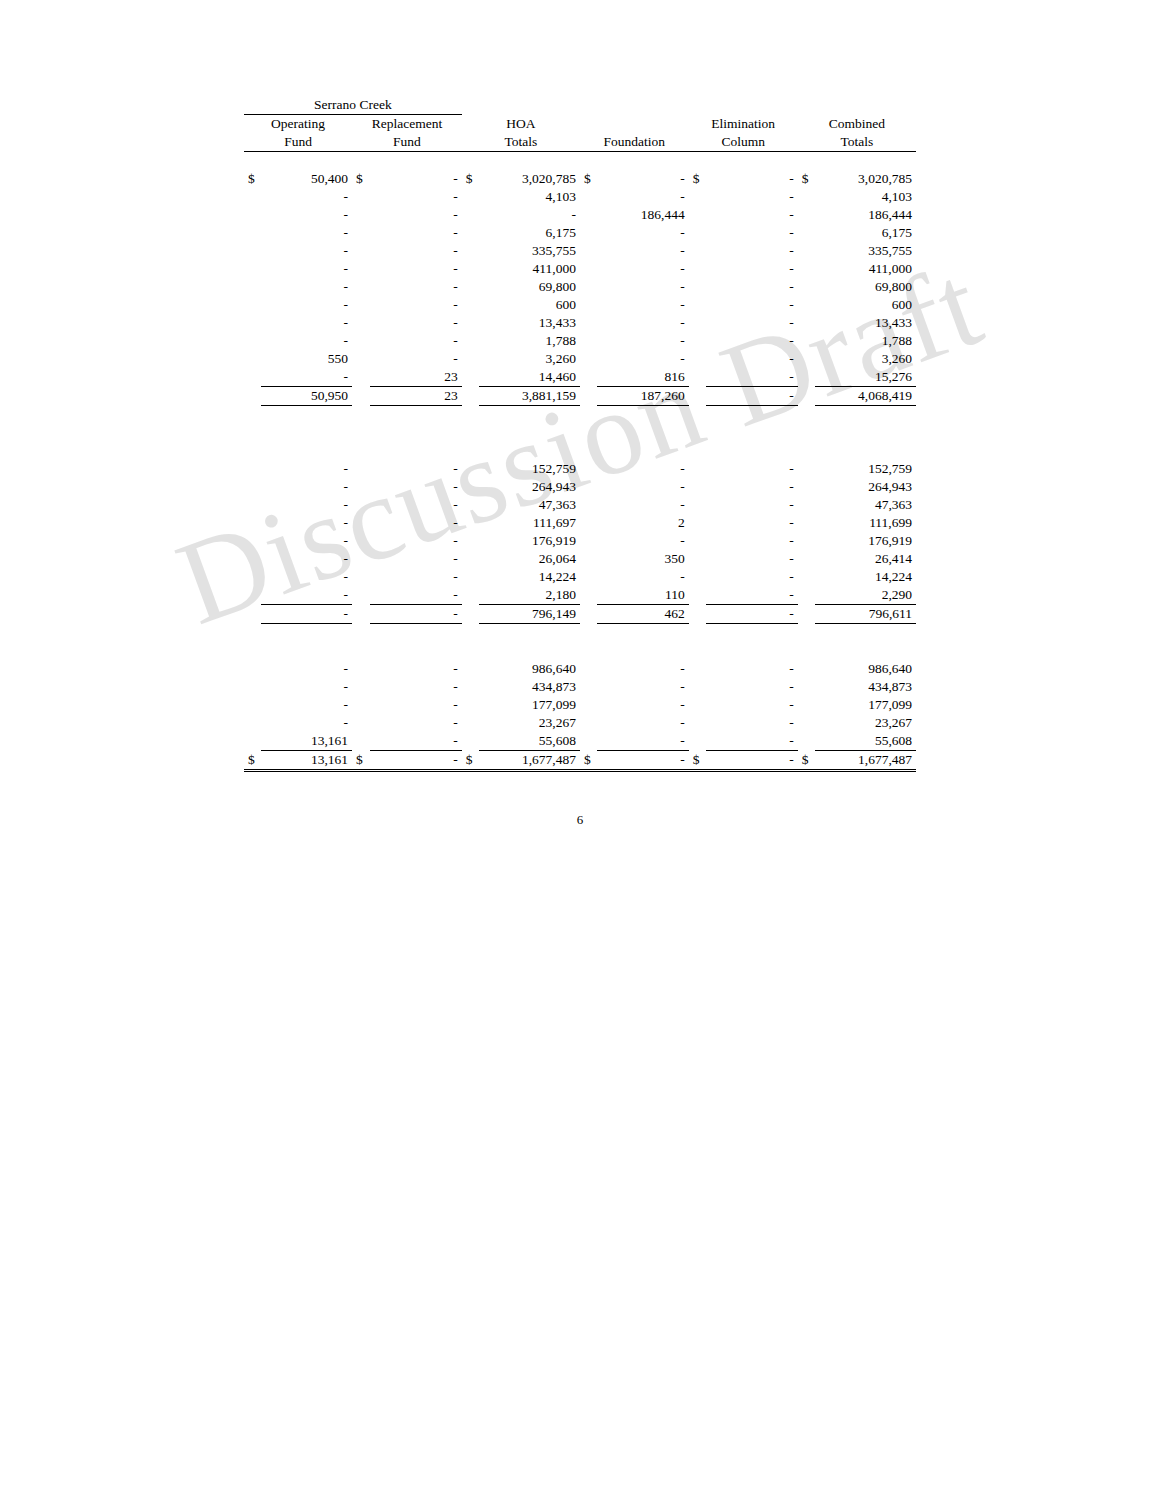Discussion Draft
| Serrano Creek | |
| Operating | Replacement | HOA | | Elimination | Combined |
| Fund | Fund | Totals | Foundation | Column | Totals |
| $ | 50,400 | $ | - | $ | 3,020,785 | $ | - | $ | - | $ | 3,020,785 |
| | - | | - | | 4,103 | | - | | - | | 4,103 |
| | - | | - | | - | | 186,444 | | - | | 186,444 |
| | - | | - | | 6,175 | | - | | - | | 6,175 |
| | - | | - | | 335,755 | | - | | - | | 335,755 |
| | - | | - | | 411,000 | | - | | - | | 411,000 |
| | - | | - | | 69,800 | | - | | - | | 69,800 |
| | - | | - | | 600 | | - | | - | | 600 |
| | - | | - | | 13,433 | | - | | - | | 13,433 |
| | - | | - | | 1,788 | | - | | - | | 1,788 |
| | 550 | | - | | 3,260 | | - | | - | | 3,260 |
| | - | | 23 | | 14,460 | | 816 | | - | | 15,276 |
| | 50,950 | | 23 | | 3,881,159 | | 187,260 | | - | | 4,068,419 |
| | - | | - | | 152,759 | | - | | - | | 152,759 |
| | - | | - | | 264,943 | | - | | - | | 264,943 |
| | - | | - | | 47,363 | | - | | - | | 47,363 |
| | - | | - | | 111,697 | | 2 | | - | | 111,699 |
| | - | | - | | 176,919 | | - | | - | | 176,919 |
| | - | | - | | 26,064 | | 350 | | - | | 26,414 |
| | - | | - | | 14,224 | | - | | - | | 14,224 |
| | - | | - | | 2,180 | | 110 | | - | | 2,290 |
| | - | | - | | 796,149 | | 462 | | - | | 796,611 |
| | - | | - | | 986,640 | | - | | - | | 986,640 |
| | - | | - | | 434,873 | | - | | - | | 434,873 |
| | - | | - | | 177,099 | | - | | - | | 177,099 |
| | - | | - | | 23,267 | | - | | - | | 23,267 |
| | 13,161 | | - | | 55,608 | | - | | - | | 55,608 |
| $ | 13,161 | $ | - | $ | 1,677,487 | $ | - | $ | - | $ | 1,677,487 |
6